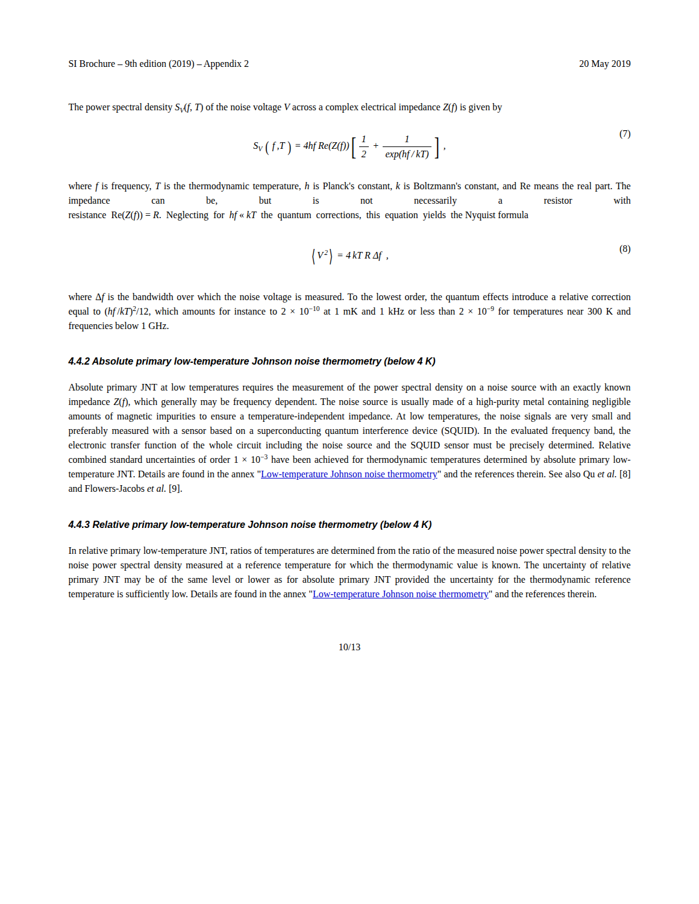SI Brochure – 9th edition (2019) – Appendix 2 20 May 2019
The power spectral density SV(f, T) of the noise voltage V across a complex electrical impedance Z(f) is given by
SV ( f ,T ) = 4hf Re(Z(f))[12 + 1 exp(hf / kT)] , (7)
where f is frequency, T is the thermodynamic temperature, h is Planck's constant, k is Boltzmann's constant, and Re means the real part. The impedance can be, but is not necessarily a resistor with resistance Re(Z(f)) = R. Neglecting for hf « kT the quantum corrections, this equation yields the Nyquist formula
⟨V 2⟩ = 4 kT R Δf , (8)
where Δf is the bandwidth over which the noise voltage is measured. To the lowest order, the quantum effects introduce a relative correction equal to (hf /kT)2/12, which amounts for instance to 2 × 10−10 at 1 mK and 1 kHz or less than 2 × 10−9 for temperatures near 300 K and frequencies below 1 GHz.
4.4.2 Absolute primary low-temperature Johnson noise thermometry (below 4 K)
Absolute primary JNT at low temperatures requires the measurement of the power spectral density on a noise source with an exactly known impedance Z(f), which generally may be frequency dependent. The noise source is usually made of a high-purity metal containing negligible amounts of magnetic impurities to ensure a temperature-independent impedance. At low temperatures, the noise signals are very small and preferably measured with a sensor based on a superconducting quantum interference device (SQUID). In the evaluated frequency band, the electronic transfer function of the whole circuit including the noise source and the SQUID sensor must be precisely determined. Relative combined standard uncertainties of order 1 × 10−3 have been achieved for thermodynamic temperatures determined by absolute primary low-temperature JNT. Details are found in the annex "Low-temperature Johnson noise thermometry" and the references therein. See also Qu et al. [8] and Flowers-Jacobs et al. [9].
4.4.3 Relative primary low-temperature Johnson noise thermometry (below 4 K)
In relative primary low-temperature JNT, ratios of temperatures are determined from the ratio of the measured noise power spectral density to the noise power spectral density measured at a reference temperature for which the thermodynamic value is known. The uncertainty of relative primary JNT may be of the same level or lower as for absolute primary JNT provided the uncertainty for the thermodynamic reference temperature is sufficiently low. Details are found in the annex "Low-temperature Johnson noise thermometry" and the references therein.
10/13